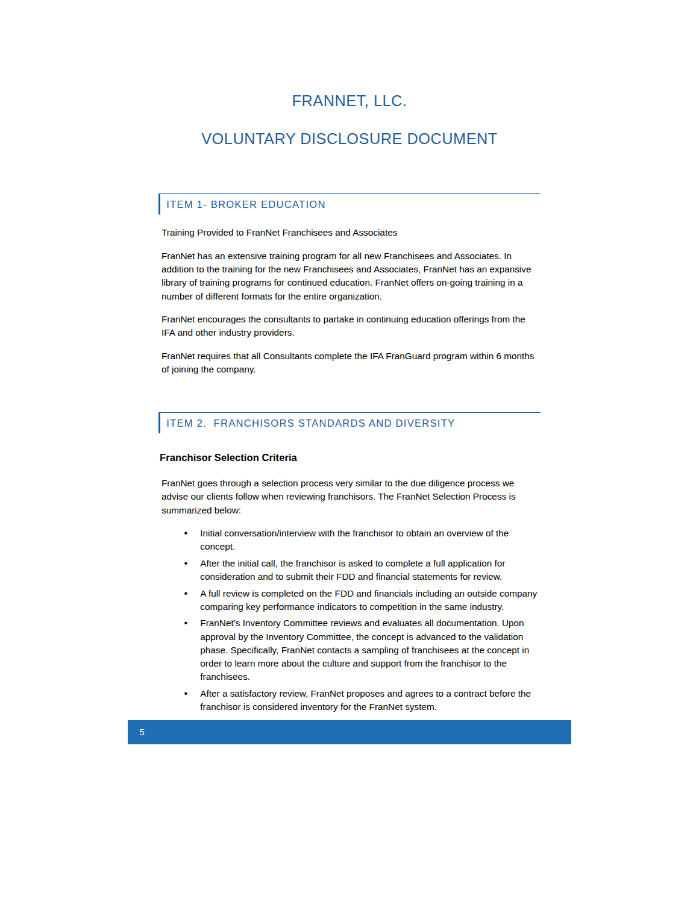FRANNET, LLC.
VOLUNTARY DISCLOSURE DOCUMENT
ITEM 1- BROKER EDUCATION
Training Provided to FranNet Franchisees and Associates
FranNet has an extensive training program for all new Franchisees and Associates. In addition to the training for the new Franchisees and Associates, FranNet has an expansive library of training programs for continued education. FranNet offers on-going training in a number of different formats for the entire organization.
FranNet encourages the consultants to partake in continuing education offerings from the IFA and other industry providers.
FranNet requires that all Consultants complete the IFA FranGuard program within 6 months of joining the company.
ITEM 2. FRANCHISORS STANDARDS AND DIVERSITY
Franchisor Selection Criteria
FranNet goes through a selection process very similar to the due diligence process we advise our clients follow when reviewing franchisors. The FranNet Selection Process is summarized below:
Initial conversation/interview with the franchisor to obtain an overview of the concept.
After the initial call, the franchisor is asked to complete a full application for consideration and to submit their FDD and financial statements for review.
A full review is completed on the FDD and financials including an outside company comparing key performance indicators to competition in the same industry.
FranNet’s Inventory Committee reviews and evaluates all documentation. Upon approval by the Inventory Committee, the concept is advanced to the validation phase. Specifically, FranNet contacts a sampling of franchisees at the concept in order to learn more about the culture and support from the franchisor to the franchisees.
After a satisfactory review, FranNet proposes and agrees to a contract before the franchisor is considered inventory for the FranNet system.
5